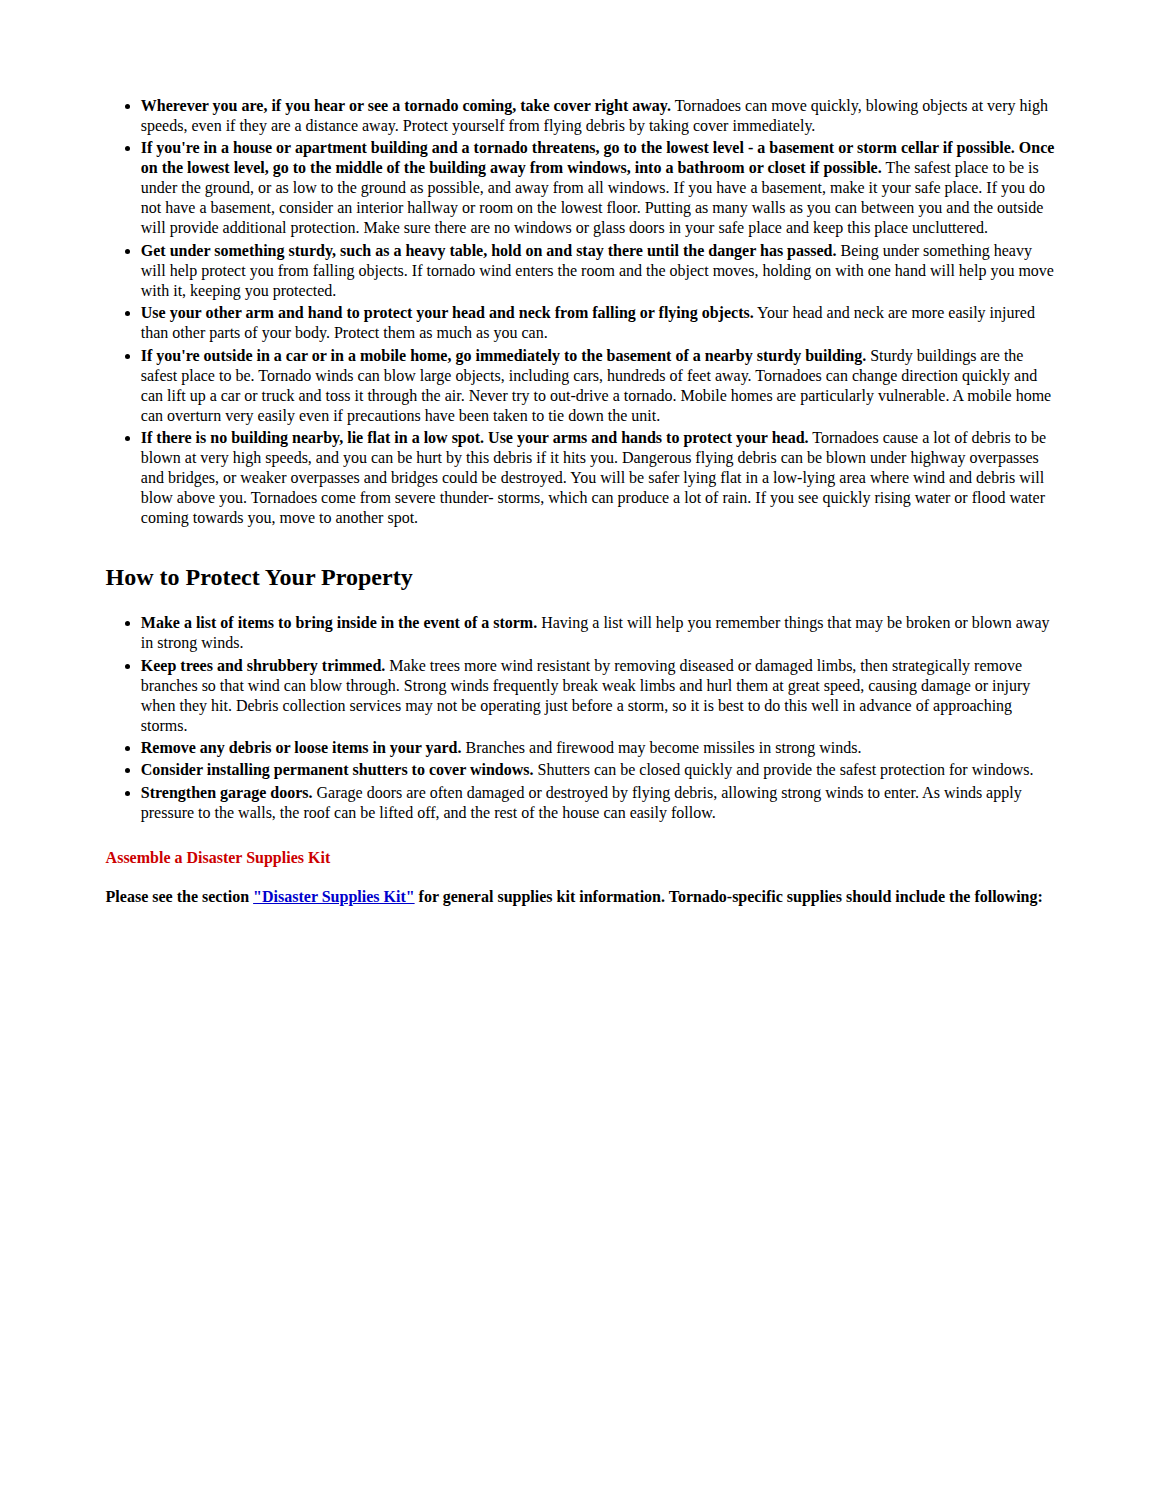Wherever you are, if you hear or see a tornado coming, take cover right away. Tornadoes can move quickly, blowing objects at very high speeds, even if they are a distance away. Protect yourself from flying debris by taking cover immediately.
If you're in a house or apartment building and a tornado threatens, go to the lowest level - a basement or storm cellar if possible. Once on the lowest level, go to the middle of the building away from windows, into a bathroom or closet if possible. The safest place to be is under the ground, or as low to the ground as possible, and away from all windows. If you have a basement, make it your safe place. If you do not have a basement, consider an interior hallway or room on the lowest floor. Putting as many walls as you can between you and the outside will provide additional protection. Make sure there are no windows or glass doors in your safe place and keep this place uncluttered.
Get under something sturdy, such as a heavy table, hold on and stay there until the danger has passed. Being under something heavy will help protect you from falling objects. If tornado wind enters the room and the object moves, holding on with one hand will help you move with it, keeping you protected.
Use your other arm and hand to protect your head and neck from falling or flying objects. Your head and neck are more easily injured than other parts of your body. Protect them as much as you can.
If you're outside in a car or in a mobile home, go immediately to the basement of a nearby sturdy building. Sturdy buildings are the safest place to be. Tornado winds can blow large objects, including cars, hundreds of feet away. Tornadoes can change direction quickly and can lift up a car or truck and toss it through the air. Never try to out-drive a tornado. Mobile homes are particularly vulnerable. A mobile home can overturn very easily even if precautions have been taken to tie down the unit.
If there is no building nearby, lie flat in a low spot. Use your arms and hands to protect your head. Tornadoes cause a lot of debris to be blown at very high speeds, and you can be hurt by this debris if it hits you. Dangerous flying debris can be blown under highway overpasses and bridges, or weaker overpasses and bridges could be destroyed. You will be safer lying flat in a low-lying area where wind and debris will blow above you. Tornadoes come from severe thunder- storms, which can produce a lot of rain. If you see quickly rising water or flood water coming towards you, move to another spot.
How to Protect Your Property
Make a list of items to bring inside in the event of a storm. Having a list will help you remember things that may be broken or blown away in strong winds.
Keep trees and shrubbery trimmed. Make trees more wind resistant by removing diseased or damaged limbs, then strategically remove branches so that wind can blow through. Strong winds frequently break weak limbs and hurl them at great speed, causing damage or injury when they hit. Debris collection services may not be operating just before a storm, so it is best to do this well in advance of approaching storms.
Remove any debris or loose items in your yard. Branches and firewood may become missiles in strong winds.
Consider installing permanent shutters to cover windows. Shutters can be closed quickly and provide the safest protection for windows.
Strengthen garage doors. Garage doors are often damaged or destroyed by flying debris, allowing strong winds to enter. As winds apply pressure to the walls, the roof can be lifted off, and the rest of the house can easily follow.
Assemble a Disaster Supplies Kit
Please see the section "Disaster Supplies Kit" for general supplies kit information. Tornado-specific supplies should include the following: